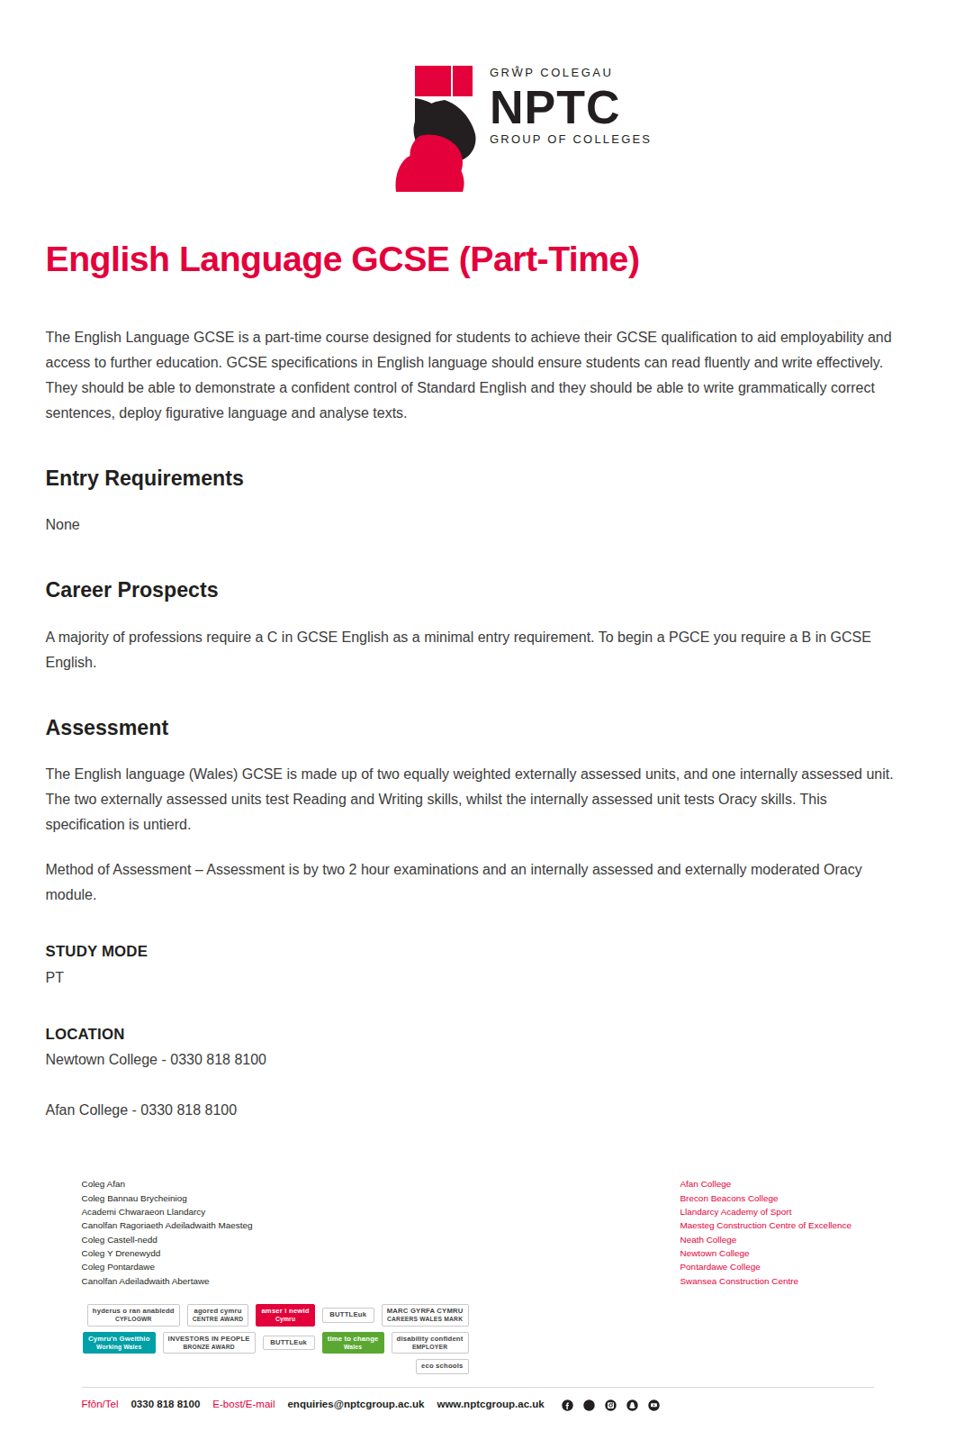GRŴP COLEGAU NPTC GROUP OF COLLEGES
English Language GCSE (Part-Time)
The English Language GCSE is a part-time course designed for students to achieve their GCSE qualification to aid employability and access to further education. GCSE specifications in English language should ensure students can read fluently and write effectively. They should be able to demonstrate a confident control of Standard English and they should be able to write grammatically correct sentences, deploy figurative language and analyse texts.
Entry Requirements
None
Career Prospects
A majority of professions require a C in GCSE English as a minimal entry requirement. To begin a PGCE you require a B in GCSE English.
Assessment
The English language (Wales) GCSE is made up of two equally weighted externally assessed units, and one internally assessed unit. The two externally assessed units test Reading and Writing skills, whilst the internally assessed unit tests Oracy skills. This specification is untierd.
Method of Assessment – Assessment is by two 2 hour examinations and an internally assessed and externally moderated Oracy module.
Study Mode
PT
Location
Newtown College - 0330 818 8100
Afan College - 0330 818 8100
Coleg Afan
Coleg Bannau Brycheiniog
Academi Chwaraeon Llandarcy
Canolfan Ragoriaeth Adeiladwaith Maesteg
Coleg Castell-nedd
Coleg Y Drenewydd
Coleg Pontardawe
Canolfan Adeiladwaith Abertawe
Afan College
Brecon Beacons College
Llandarcy Academy of Sport
Maesteg Construction Centre of Excellence
Neath College
Newtown College
Pontardawe College
Swansea Construction Centre
hyderus o ran anabledd CYFLOGWR
agored cymru CENTRE AWARD
amser i newid Cymru
BUTTLEuk
MARC GYRFA CYMRUCAREERS WALES MARK
Cymru'n Gweithio Working Wales
INVESTORS IN PEOPLEBRONZE AWARD
BUTTLEuk
time to change Wales
disability confident EMPLOYER
eco schools
Ffôn/Tel 0330 818 8100 E-bost/E-mail enquiries@nptcgroup.ac.uk www.nptcgroup.ac.uk